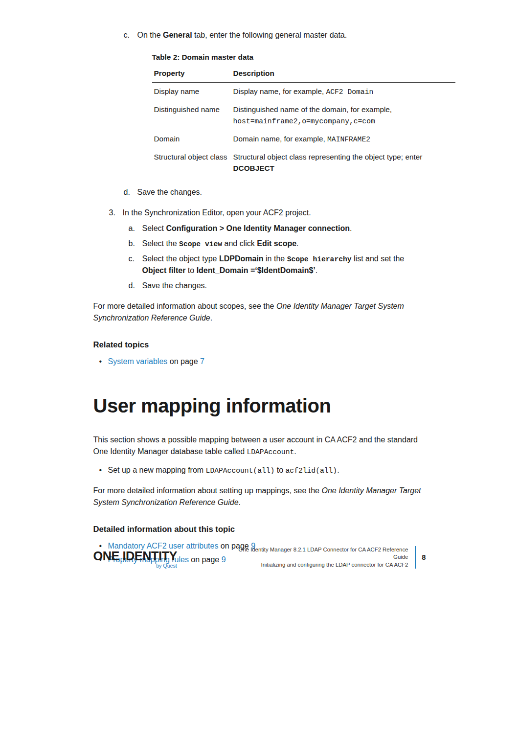c. On the General tab, enter the following general master data.
Table 2: Domain master data
| Property | Description |
| --- | --- |
| Display name | Display name, for example, ACF2 Domain |
| Distinguished name | Distinguished name of the domain, for example, host=mainframe2,o=mycompany,c=com |
| Domain | Domain name, for example, MAINFRAME2 |
| Structural object class | Structural object class representing the object type; enter DCOBJECT |
d. Save the changes.
3. In the Synchronization Editor, open your ACF2 project.
a. Select Configuration > One Identity Manager connection.
b. Select the Scope view and click Edit scope.
c. Select the object type LDPDomain in the Scope hierarchy list and set the Object filter to Ident_Domain =‘$IdentDomain$’.
d. Save the changes.
For more detailed information about scopes, see the One Identity Manager Target System Synchronization Reference Guide.
Related topics
System variables on page 7
User mapping information
This section shows a possible mapping between a user account in CA ACF2 and the standard One Identity Manager database table called LDAPAccount.
Set up a new mapping from LDAPAccount(all) to acf2lid(all).
For more detailed information about setting up mappings, see the One Identity Manager Target System Synchronization Reference Guide.
Detailed information about this topic
Mandatory ACF2 user attributes on page 9
Property mapping rules on page 9
ONE IDENTITY by Quest
One Identity Manager 8.2.1 LDAP Connector for CA ACF2 Reference
Guide
Initializing and configuring the LDAP connector for CA ACF2
8